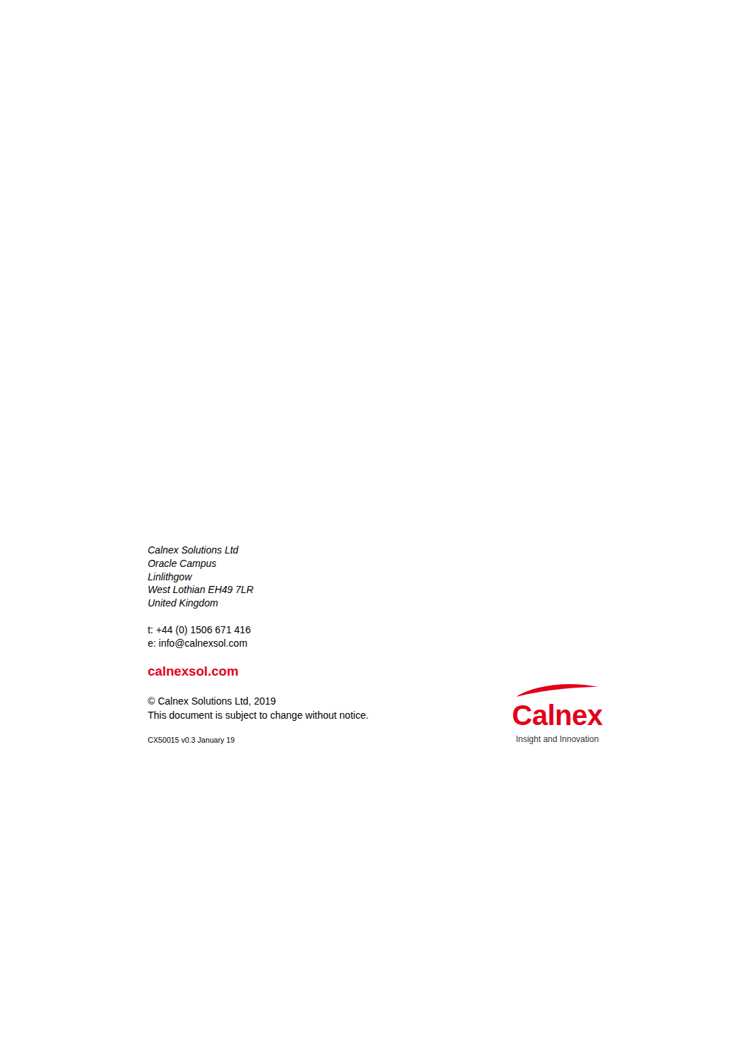Calnex Solutions Ltd
Oracle Campus
Linlithgow
West Lothian EH49 7LR
United Kingdom
t: +44 (0) 1506 671 416
e: info@calnexsol.com
calnexsol.com
© Calnex Solutions Ltd, 2019
This document is subject to change without notice.
CX50015 v0.3 January 19
Calnex
Insight and Innovation